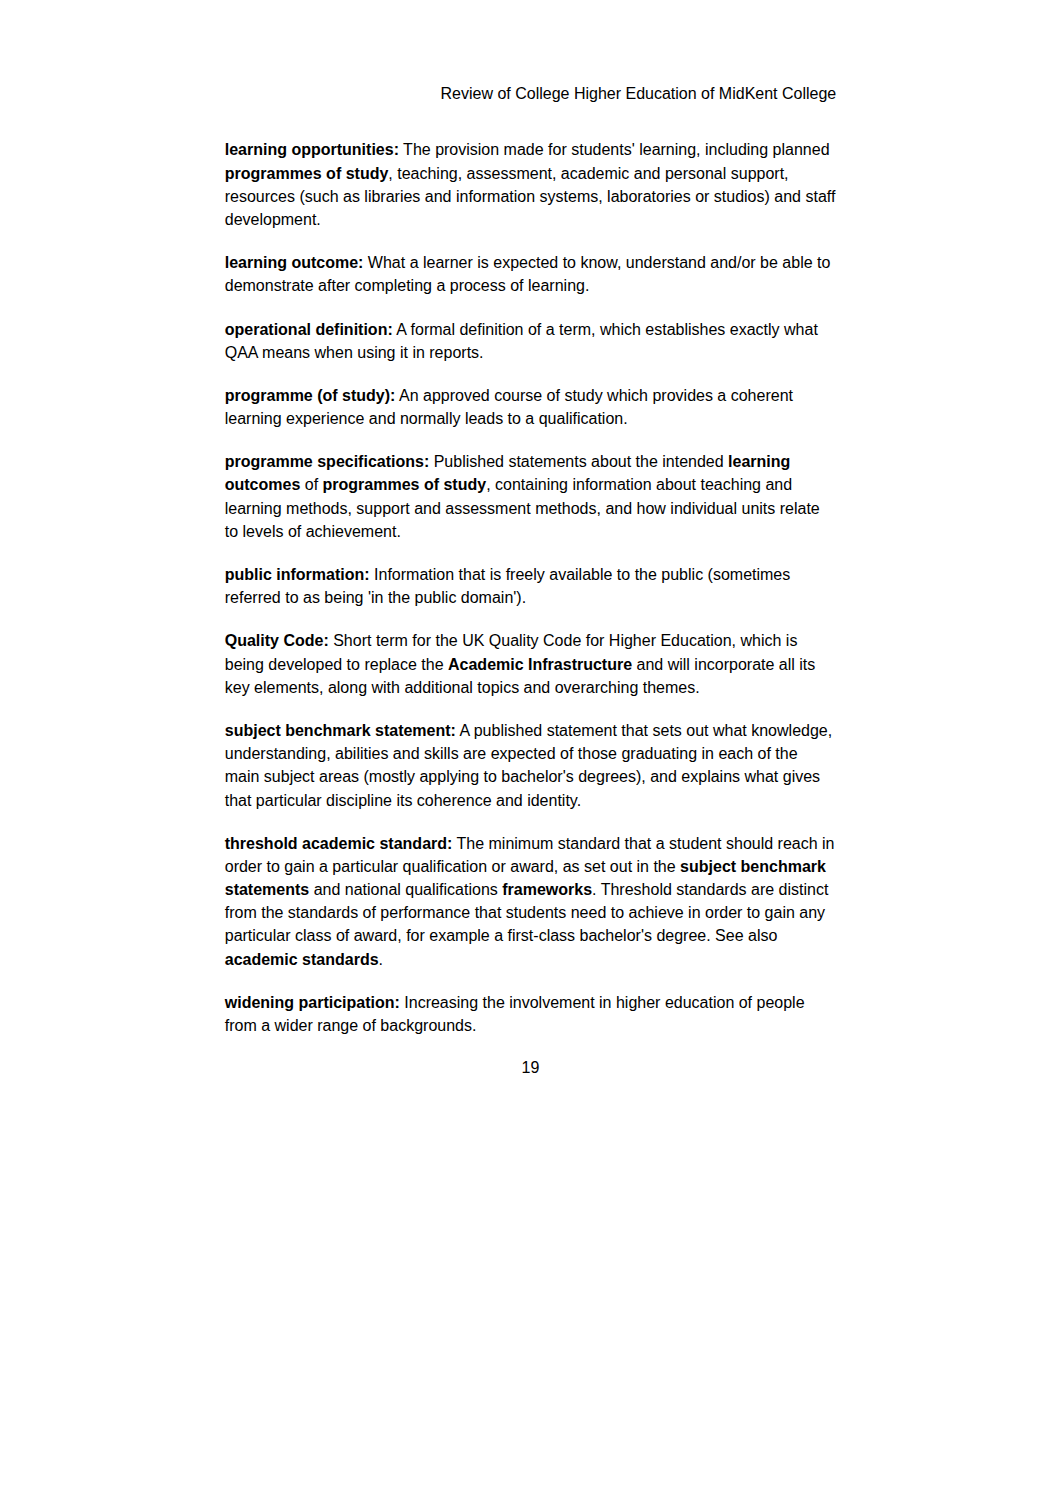Review of College Higher Education of MidKent College
learning opportunities: The provision made for students' learning, including planned programmes of study, teaching, assessment, academic and personal support, resources (such as libraries and information systems, laboratories or studios) and staff development.
learning outcome: What a learner is expected to know, understand and/or be able to demonstrate after completing a process of learning.
operational definition: A formal definition of a term, which establishes exactly what QAA means when using it in reports.
programme (of study): An approved course of study which provides a coherent learning experience and normally leads to a qualification.
programme specifications: Published statements about the intended learning outcomes of programmes of study, containing information about teaching and learning methods, support and assessment methods, and how individual units relate to levels of achievement.
public information: Information that is freely available to the public (sometimes referred to as being 'in the public domain').
Quality Code: Short term for the UK Quality Code for Higher Education, which is being developed to replace the Academic Infrastructure and will incorporate all its key elements, along with additional topics and overarching themes.
subject benchmark statement: A published statement that sets out what knowledge, understanding, abilities and skills are expected of those graduating in each of the main subject areas (mostly applying to bachelor's degrees), and explains what gives that particular discipline its coherence and identity.
threshold academic standard: The minimum standard that a student should reach in order to gain a particular qualification or award, as set out in the subject benchmark statements and national qualifications frameworks. Threshold standards are distinct from the standards of performance that students need to achieve in order to gain any particular class of award, for example a first-class bachelor's degree. See also academic standards.
widening participation: Increasing the involvement in higher education of people from a wider range of backgrounds.
19